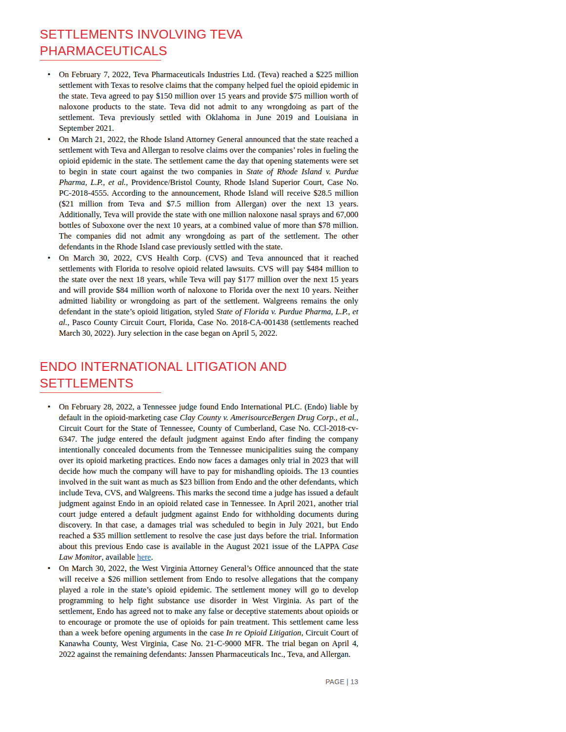Settlements Involving Teva Pharmaceuticals
On February 7, 2022, Teva Pharmaceuticals Industries Ltd. (Teva) reached a $225 million settlement with Texas to resolve claims that the company helped fuel the opioid epidemic in the state. Teva agreed to pay $150 million over 15 years and provide $75 million worth of naloxone products to the state. Teva did not admit to any wrongdoing as part of the settlement. Teva previously settled with Oklahoma in June 2019 and Louisiana in September 2021.
On March 21, 2022, the Rhode Island Attorney General announced that the state reached a settlement with Teva and Allergan to resolve claims over the companies’ roles in fueling the opioid epidemic in the state. The settlement came the day that opening statements were set to begin in state court against the two companies in State of Rhode Island v. Purdue Pharma, L.P., et al., Providence/Bristol County, Rhode Island Superior Court, Case No. PC-2018-4555. According to the announcement, Rhode Island will receive $28.5 million ($21 million from Teva and $7.5 million from Allergan) over the next 13 years. Additionally, Teva will provide the state with one million naloxone nasal sprays and 67,000 bottles of Suboxone over the next 10 years, at a combined value of more than $78 million. The companies did not admit any wrongdoing as part of the settlement. The other defendants in the Rhode Island case previously settled with the state.
On March 30, 2022, CVS Health Corp. (CVS) and Teva announced that it reached settlements with Florida to resolve opioid related lawsuits. CVS will pay $484 million to the state over the next 18 years, while Teva will pay $177 million over the next 15 years and will provide $84 million worth of naloxone to Florida over the next 10 years. Neither admitted liability or wrongdoing as part of the settlement. Walgreens remains the only defendant in the state’s opioid litigation, styled State of Florida v. Purdue Pharma, L.P., et al., Pasco County Circuit Court, Florida, Case No. 2018-CA-001438 (settlements reached March 30, 2022). Jury selection in the case began on April 5, 2022.
Endo International Litigation and Settlements
On February 28, 2022, a Tennessee judge found Endo International PLC. (Endo) liable by default in the opioid-marketing case Clay County v. AmerisourceBergen Drug Corp., et al., Circuit Court for the State of Tennessee, County of Cumberland, Case No. CCl-2018-cv-6347. The judge entered the default judgment against Endo after finding the company intentionally concealed documents from the Tennessee municipalities suing the company over its opioid marketing practices. Endo now faces a damages only trial in 2023 that will decide how much the company will have to pay for mishandling opioids. The 13 counties involved in the suit want as much as $23 billion from Endo and the other defendants, which include Teva, CVS, and Walgreens. This marks the second time a judge has issued a default judgment against Endo in an opioid related case in Tennessee. In April 2021, another trial court judge entered a default judgment against Endo for withholding documents during discovery. In that case, a damages trial was scheduled to begin in July 2021, but Endo reached a $35 million settlement to resolve the case just days before the trial. Information about this previous Endo case is available in the August 2021 issue of the LAPPA Case Law Monitor, available here.
On March 30, 2022, the West Virginia Attorney General’s Office announced that the state will receive a $26 million settlement from Endo to resolve allegations that the company played a role in the state’s opioid epidemic. The settlement money will go to develop programming to help fight substance use disorder in West Virginia. As part of the settlement, Endo has agreed not to make any false or deceptive statements about opioids or to encourage or promote the use of opioids for pain treatment. This settlement came less than a week before opening arguments in the case In re Opioid Litigation, Circuit Court of Kanawha County, West Virginia, Case No. 21-C-9000 MFR. The trial began on April 4, 2022 against the remaining defendants: Janssen Pharmaceuticals Inc., Teva, and Allergan.
PAGE | 13